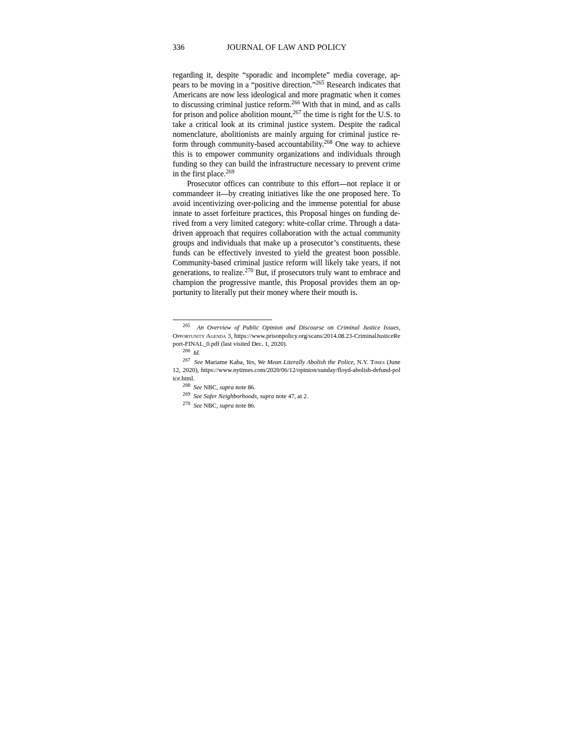336
JOURNAL OF LAW AND POLICY
regarding it, despite “sporadic and incomplete” media coverage, appears to be moving in a “positive direction.”265 Research indicates that Americans are now less ideological and more pragmatic when it comes to discussing criminal justice reform.266 With that in mind, and as calls for prison and police abolition mount,267 the time is right for the U.S. to take a critical look at its criminal justice system. Despite the radical nomenclature, abolitionists are mainly arguing for criminal justice reform through community-based accountability.268 One way to achieve this is to empower community organizations and individuals through funding so they can build the infrastructure necessary to prevent crime in the first place.269
Prosecutor offices can contribute to this effort—not replace it or commandeer it—by creating initiatives like the one proposed here. To avoid incentivizing over-policing and the immense potential for abuse innate to asset forfeiture practices, this Proposal hinges on funding derived from a very limited category: white-collar crime. Through a data-driven approach that requires collaboration with the actual community groups and individuals that make up a prosecutor’s constituents, these funds can be effectively invested to yield the greatest boon possible. Community-based criminal justice reform will likely take years, if not generations, to realize.270 But, if prosecutors truly want to embrace and champion the progressive mantle, this Proposal provides them an opportunity to literally put their money where their mouth is.
265 An Overview of Public Opinion and Discourse on Criminal Justice Issues, Opportunity Agenda 3, https://www.prisonpolicy.org/scans/2014.08.23-CriminalJusticeReport-FINAL_0.pdf (last visited Dec. 1, 2020).
266 Id.
267 See Mariame Kaba, Yes, We Mean Literally Abolish the Police, N.Y. Times (June 12, 2020), https://www.nytimes.com/2020/06/12/opinion/sunday/floyd-abolish-defund-police.html.
268 See NBC, supra note 86.
269 See Safer Neighborhoods, supra note 47, at 2.
270 See NBC, supra note 86.